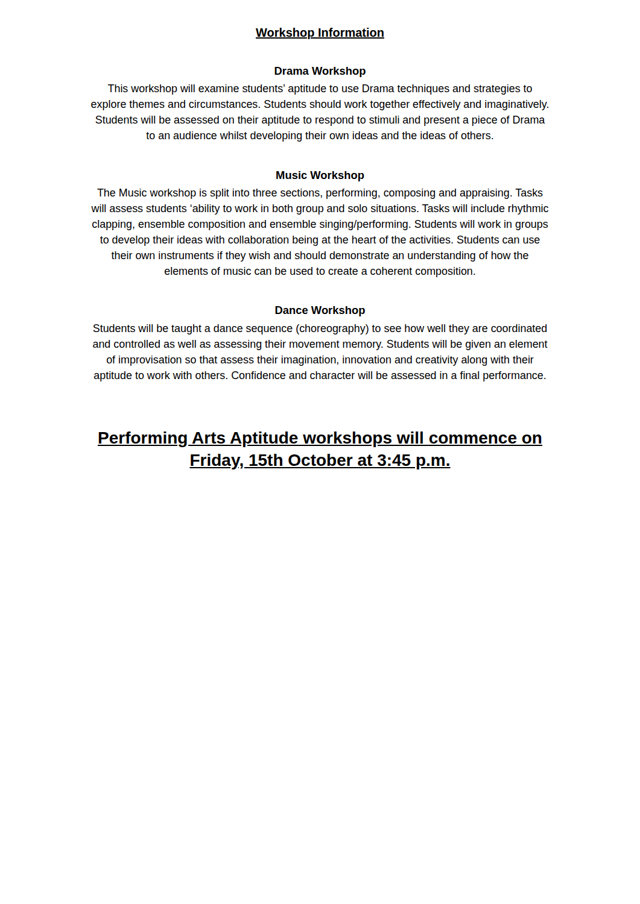Workshop Information
Drama Workshop
This workshop will examine students’ aptitude to use Drama techniques and strategies to explore themes and circumstances. Students should work together effectively and imaginatively. Students will be assessed on their aptitude to respond to stimuli and present a piece of Drama to an audience whilst developing their own ideas and the ideas of others.
Music Workshop
The Music workshop is split into three sections, performing, composing and appraising. Tasks will assess students ‘ability to work in both group and solo situations. Tasks will include rhythmic clapping, ensemble composition and ensemble singing/performing. Students will work in groups to develop their ideas with collaboration being at the heart of the activities. Students can use their own instruments if they wish and should demonstrate an understanding of how the elements of music can be used to create a coherent composition.
Dance Workshop
Students will be taught a dance sequence (choreography) to see how well they are coordinated and controlled as well as assessing their movement memory. Students will be given an element of improvisation so that assess their imagination, innovation and creativity along with their aptitude to work with others. Confidence and character will be assessed in a final performance.
Performing Arts Aptitude workshops will commence on Friday, 15th October at 3:45 p.m.